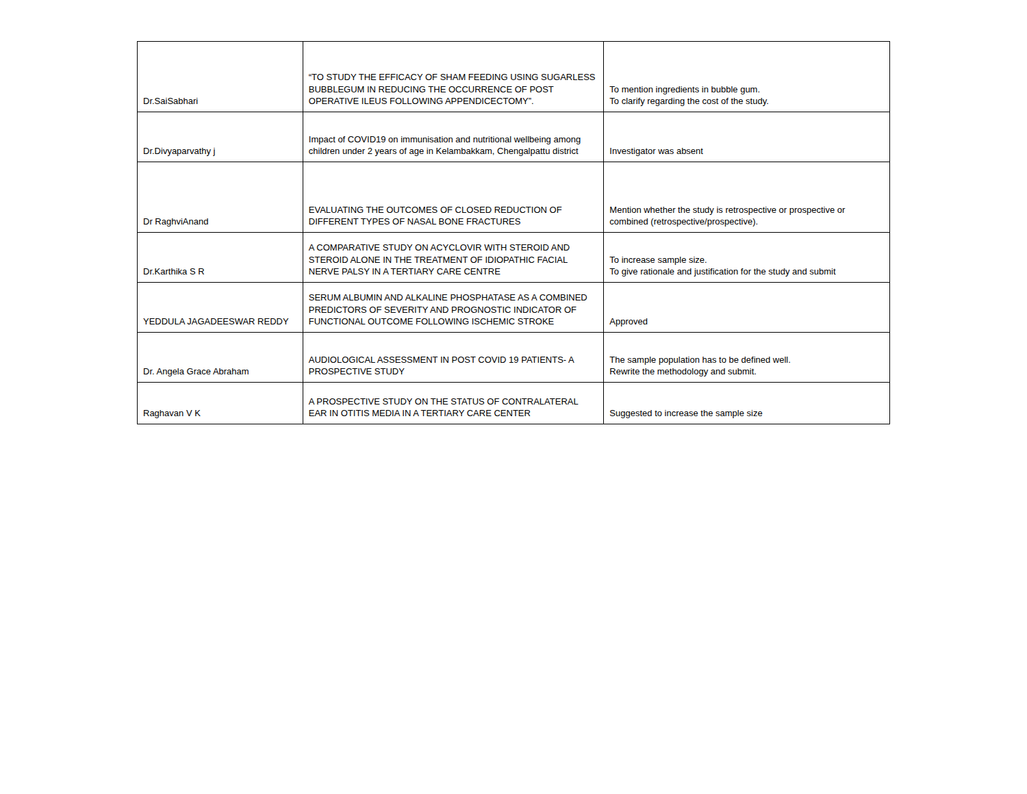| Dr.SaiSabhari | “To study the efficacy of sham feeding using sugarless bubblegum in reducing the occurrence of post operative ileus following appendicectomy”. | To mention ingredients in bubble gum. To clarify regarding the cost of the study. |
| Dr.Divyaparvathy j | Impact of COVID19 on immunisation and nutritional wellbeing among children under 2 years of age in Kelambakkam, Chengalpattu district | Investigator was absent |
| Dr RaghviAnand | Evaluating the outcomes of closed reduction of different types of nasal bone fractures | Mention whether the study is retrospective or prospective or combined (retrospective/prospective). |
| Dr.Karthika S R | A comparative study on acyclovir with steroid and steroid alone in the treatment of idiopathic facial nerve palsy in a tertiary care centre | To increase sample size. To give rationale and justification for the study and submit |
| YEDDULA JAGADEESWAR REDDY | Serum albumin and alkaline phosphatase as a combined predictors of severity and prognostic indicator of functional outcome following ischemic stroke | Approved |
| Dr. Angela Grace Abraham | Audiological assessment in post covid 19 patients- a prospective study | The sample population has to be defined well. Rewrite the methodology and submit. |
| Raghavan V K | A prospective study on the status of contralateral ear in otitis media in a tertiary care center | Suggested to increase the sample size |